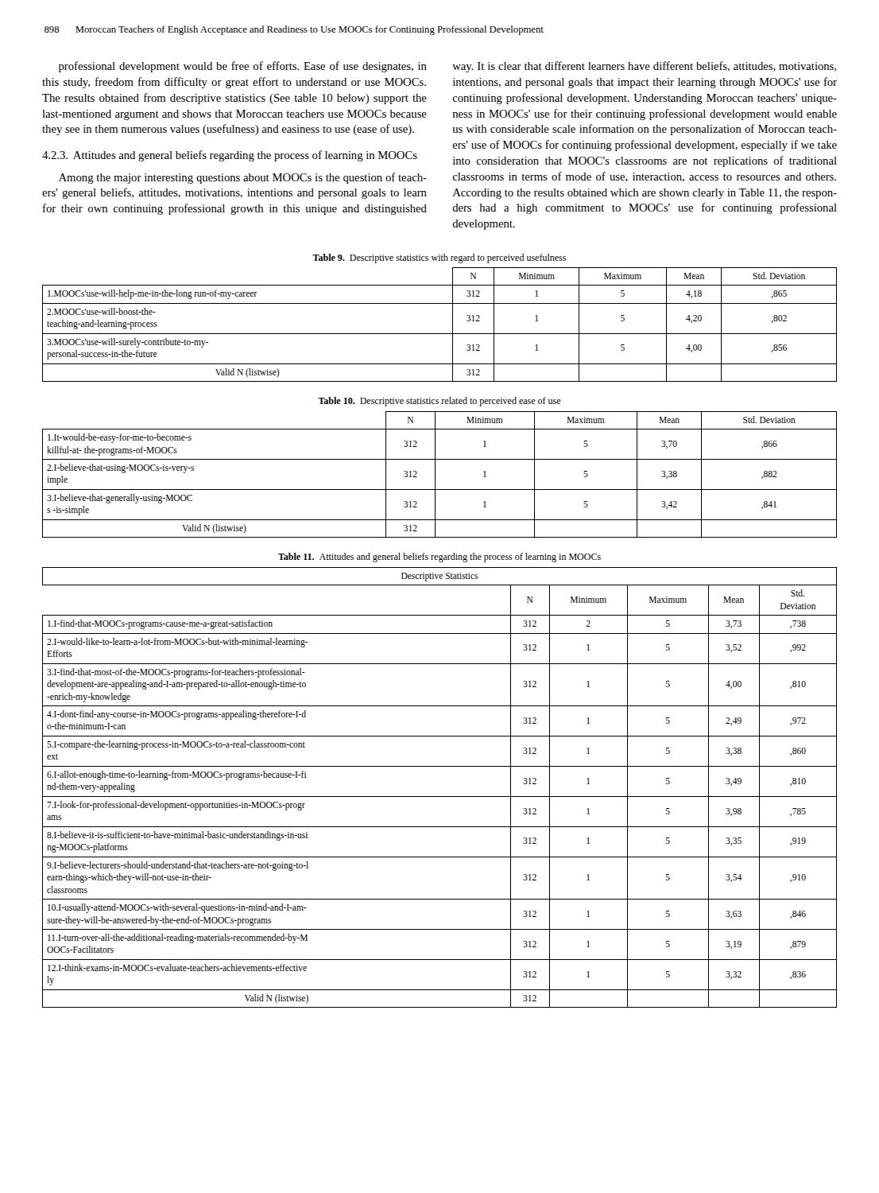898 Moroccan Teachers of English Acceptance and Readiness to Use MOOCs for Continuing Professional Development
professional development would be free of efforts. Ease of use designates, in this study, freedom from difficulty or great effort to understand or use MOOCs. The results obtained from descriptive statistics (See table 10 below) support the last-mentioned argument and shows that Moroccan teachers use MOOCs because they see in them numerous values (usefulness) and easiness to use (ease of use).
4.2.3. Attitudes and general beliefs regarding the process of learning in MOOCs
Among the major interesting questions about MOOCs is the question of teachers' general beliefs, attitudes, motivations, intentions and personal goals to learn for their own continuing professional growth in this unique and distinguished way. It is clear that different learners have different beliefs, attitudes, motivations, intentions, and personal goals that impact their learning through MOOCs' use for continuing professional development. Understanding Moroccan teachers' uniqueness in MOOCs' use for their continuing professional development would enable us with considerable scale information on the personalization of Moroccan teachers' use of MOOCs for continuing professional development, especially if we take into consideration that MOOC's classrooms are not replications of traditional classrooms in terms of mode of use, interaction, access to resources and others. According to the results obtained which are shown clearly in Table 11, the responders had a high commitment to MOOCs' use for continuing professional development.
Table 9. Descriptive statistics with regard to perceived usefulness
| | N | Minimum | Maximum | Mean | Std. Deviation |
| 1.MOOCs'use-will-help-me-in-the-long run-of-my-career | 312 | 1 | 5 | 4,18 | ,865 |
| 2.MOOCs'use-will-boost-the- teaching-and-learning-process | 312 | 1 | 5 | 4,20 | ,802 |
| 3.MOOCs'use-will-surely-contribute-to-my- personal-success-in-the-future | 312 | 1 | 5 | 4,00 | ,856 |
| Valid N (listwise) | 312 | | | | |
Table 10. Descriptive statistics related to perceived ease of use
| | N | Minimum | Maximum | Mean | Std. Deviation |
| 1.It-would-be-easy-for-me-to-become-s killful-at- the-programs-of-MOOCs | 312 | 1 | 5 | 3,70 | ,866 |
| 2.I-believe-that-using-MOOCs-is-very-s imple | 312 | 1 | 5 | 3,38 | ,882 |
| 3.I-believe-that-generally-using-MOOC s -is-simple | 312 | 1 | 5 | 3,42 | ,841 |
| Valid N (listwise) | 312 | | | | |
Table 11. Attitudes and general beliefs regarding the process of learning in MOOCs
| Descriptive Statistics |
| | N | Minimum | Maximum | Mean | Std. Deviation |
| 1.I-find-that-MOOCs-programs-cause-me-a-great-satisfaction | 312 | 2 | 5 | 3,73 | ,738 |
| 2.I-would-like-to-learn-a-lot-from-MOOCs-but-with-minimal-learning- Efforts | 312 | 1 | 5 | 3,52 | ,992 |
| 3.I-find-that-most-of-the-MOOCs-programs-for-teachers-professional- development-are-appealing-and-I-am-prepared-to-allot-enough-time-to -enrich-my-knowledge | 312 | 1 | 5 | 4,00 | ,810 |
| 4.I-dont-find-any-course-in-MOOCs-programs-appealing-therefore-I-d o-the-minimum-I-can | 312 | 1 | 5 | 2,49 | ,972 |
| 5.I-compare-the-learning-process-in-MOOCs-to-a-real-classroom-cont ext | 312 | 1 | 5 | 3,38 | ,860 |
| 6.I-allot-enough-time-to-learning-from-MOOCs-programs-because-I-fi nd-them-very-appealing | 312 | 1 | 5 | 3,49 | ,810 |
| 7.I-look-for-professional-development-opportunities-in-MOOCs-progr ams | 312 | 1 | 5 | 3,98 | ,785 |
| 8.I-believe-it-is-sufficient-to-have-minimal-basic-understandings-in-usi ng-MOOCs-platforms | 312 | 1 | 5 | 3,35 | ,919 |
| 9.I-believe-lecturers-should-understand-that-teachers-are-not-going-to-l earn-things-which-they-will-not-use-in-their- classrooms | 312 | 1 | 5 | 3,54 | ,910 |
| 10.I-usually-attend-MOOCs-with-several-questions-in-mind-and-I-am- sure-they-will-be-answered-by-the-end-of-MOOCs-programs | 312 | 1 | 5 | 3,63 | ,846 |
| 11.I-turn-over-all-the-additional-reading-materials-recommended-by-M OOCs-Facilitators | 312 | 1 | 5 | 3,19 | ,879 |
| 12.I-think-exams-in-MOOCs-evaluate-teachers-achievements-effective ly | 312 | 1 | 5 | 3,32 | ,836 |
| Valid N (listwise) | 312 | | | | |